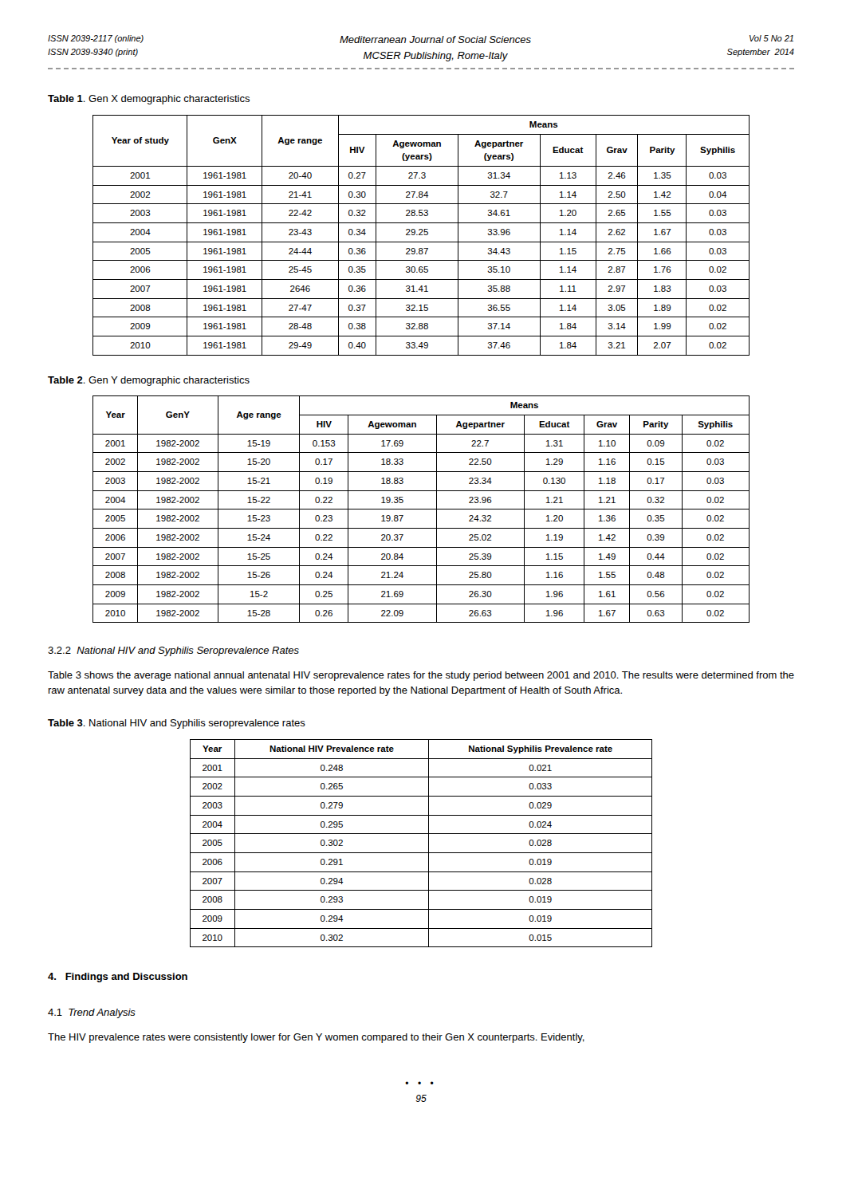ISSN 2039-2117 (online)
ISSN 2039-9340 (print)
Mediterranean Journal of Social Sciences
MCSER Publishing, Rome-Italy
Vol 5 No 21
September 2014
Table 1. Gen X demographic characteristics
| Year of study | GenX | Age range | Means |
| --- | --- | --- | --- |
| HIV | Agewoman (years) | Agepartner (years) | Educat | Grav | Parity | Syphilis |
| 2001 | 1961-1981 | 20-40 | 0.27 | 27.3 | 31.34 | 1.13 | 2.46 | 1.35 | 0.03 |
| 2002 | 1961-1981 | 21-41 | 0.30 | 27.84 | 32.7 | 1.14 | 2.50 | 1.42 | 0.04 |
| 2003 | 1961-1981 | 22-42 | 0.32 | 28.53 | 34.61 | 1.20 | 2.65 | 1.55 | 0.03 |
| 2004 | 1961-1981 | 23-43 | 0.34 | 29.25 | 33.96 | 1.14 | 2.62 | 1.67 | 0.03 |
| 2005 | 1961-1981 | 24-44 | 0.36 | 29.87 | 34.43 | 1.15 | 2.75 | 1.66 | 0.03 |
| 2006 | 1961-1981 | 25-45 | 0.35 | 30.65 | 35.10 | 1.14 | 2.87 | 1.76 | 0.02 |
| 2007 | 1961-1981 | 2646 | 0.36 | 31.41 | 35.88 | 1.11 | 2.97 | 1.83 | 0.03 |
| 2008 | 1961-1981 | 27-47 | 0.37 | 32.15 | 36.55 | 1.14 | 3.05 | 1.89 | 0.02 |
| 2009 | 1961-1981 | 28-48 | 0.38 | 32.88 | 37.14 | 1.84 | 3.14 | 1.99 | 0.02 |
| 2010 | 1961-1981 | 29-49 | 0.40 | 33.49 | 37.46 | 1.84 | 3.21 | 2.07 | 0.02 |
Table 2. Gen Y demographic characteristics
| Year | GenY | Age range | Means |
| --- | --- | --- | --- |
| HIV | Agewoman | Agepartner | Educat | Grav | Parity | Syphilis |
| 2001 | 1982-2002 | 15-19 | 0.153 | 17.69 | 22.7 | 1.31 | 1.10 | 0.09 | 0.02 |
| 2002 | 1982-2002 | 15-20 | 0.17 | 18.33 | 22.50 | 1.29 | 1.16 | 0.15 | 0.03 |
| 2003 | 1982-2002 | 15-21 | 0.19 | 18.83 | 23.34 | 0.130 | 1.18 | 0.17 | 0.03 |
| 2004 | 1982-2002 | 15-22 | 0.22 | 19.35 | 23.96 | 1.21 | 1.21 | 0.32 | 0.02 |
| 2005 | 1982-2002 | 15-23 | 0.23 | 19.87 | 24.32 | 1.20 | 1.36 | 0.35 | 0.02 |
| 2006 | 1982-2002 | 15-24 | 0.22 | 20.37 | 25.02 | 1.19 | 1.42 | 0.39 | 0.02 |
| 2007 | 1982-2002 | 15-25 | 0.24 | 20.84 | 25.39 | 1.15 | 1.49 | 0.44 | 0.02 |
| 2008 | 1982-2002 | 15-26 | 0.24 | 21.24 | 25.80 | 1.16 | 1.55 | 0.48 | 0.02 |
| 2009 | 1982-2002 | 15-2 | 0.25 | 21.69 | 26.30 | 1.96 | 1.61 | 0.56 | 0.02 |
| 2010 | 1982-2002 | 15-28 | 0.26 | 22.09 | 26.63 | 1.96 | 1.67 | 0.63 | 0.02 |
3.2.2 National HIV and Syphilis Seroprevalence Rates
Table 3 shows the average national annual antenatal HIV seroprevalence rates for the study period between 2001 and 2010. The results were determined from the raw antenatal survey data and the values were similar to those reported by the National Department of Health of South Africa.
Table 3. National HIV and Syphilis seroprevalence rates
| Year | National HIV Prevalence rate | National Syphilis Prevalence rate |
| --- | --- | --- |
| 2001 | 0.248 | 0.021 |
| 2002 | 0.265 | 0.033 |
| 2003 | 0.279 | 0.029 |
| 2004 | 0.295 | 0.024 |
| 2005 | 0.302 | 0.028 |
| 2006 | 0.291 | 0.019 |
| 2007 | 0.294 | 0.028 |
| 2008 | 0.293 | 0.019 |
| 2009 | 0.294 | 0.019 |
| 2010 | 0.302 | 0.015 |
4. Findings and Discussion
4.1 Trend Analysis
The HIV prevalence rates were consistently lower for Gen Y women compared to their Gen X counterparts. Evidently,
• • •
95